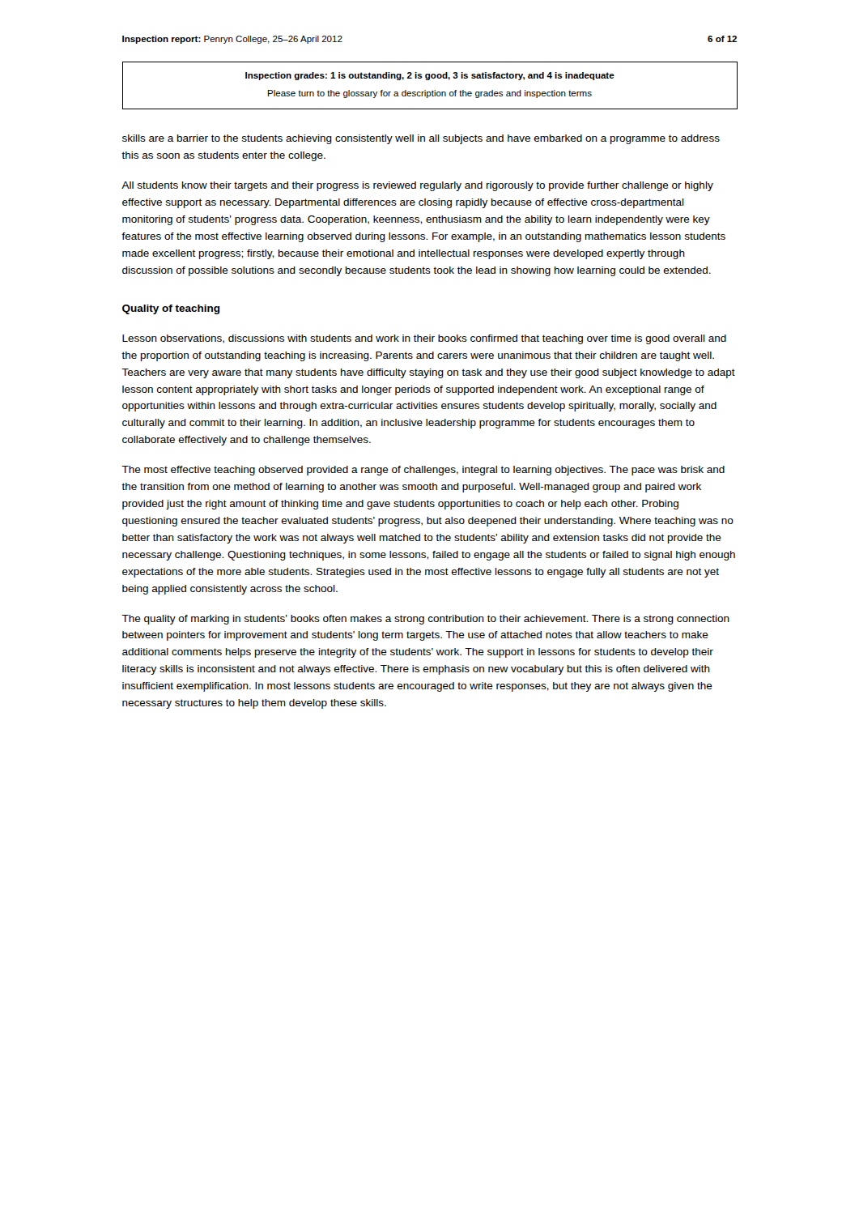Inspection report: Penryn College, 25–26 April 2012
6 of 12
Inspection grades: 1 is outstanding, 2 is good, 3 is satisfactory, and 4 is inadequate
Please turn to the glossary for a description of the grades and inspection terms
skills are a barrier to the students achieving consistently well in all subjects and have embarked on a programme to address this as soon as students enter the college.
All students know their targets and their progress is reviewed regularly and rigorously to provide further challenge or highly effective support as necessary. Departmental differences are closing rapidly because of effective cross-departmental monitoring of students' progress data. Cooperation, keenness, enthusiasm and the ability to learn independently were key features of the most effective learning observed during lessons. For example, in an outstanding mathematics lesson students made excellent progress; firstly, because their emotional and intellectual responses were developed expertly through discussion of possible solutions and secondly because students took the lead in showing how learning could be extended.
Quality of teaching
Lesson observations, discussions with students and work in their books confirmed that teaching over time is good overall and the proportion of outstanding teaching is increasing. Parents and carers were unanimous that their children are taught well. Teachers are very aware that many students have difficulty staying on task and they use their good subject knowledge to adapt lesson content appropriately with short tasks and longer periods of supported independent work. An exceptional range of opportunities within lessons and through extra-curricular activities ensures students develop spiritually, morally, socially and culturally and commit to their learning. In addition, an inclusive leadership programme for students encourages them to collaborate effectively and to challenge themselves.
The most effective teaching observed provided a range of challenges, integral to learning objectives. The pace was brisk and the transition from one method of learning to another was smooth and purposeful. Well-managed group and paired work provided just the right amount of thinking time and gave students opportunities to coach or help each other. Probing questioning ensured the teacher evaluated students' progress, but also deepened their understanding. Where teaching was no better than satisfactory the work was not always well matched to the students' ability and extension tasks did not provide the necessary challenge. Questioning techniques, in some lessons, failed to engage all the students or failed to signal high enough expectations of the more able students. Strategies used in the most effective lessons to engage fully all students are not yet being applied consistently across the school.
The quality of marking in students' books often makes a strong contribution to their achievement. There is a strong connection between pointers for improvement and students' long term targets. The use of attached notes that allow teachers to make additional comments helps preserve the integrity of the students' work. The support in lessons for students to develop their literacy skills is inconsistent and not always effective. There is emphasis on new vocabulary but this is often delivered with insufficient exemplification. In most lessons students are encouraged to write responses, but they are not always given the necessary structures to help them develop these skills.